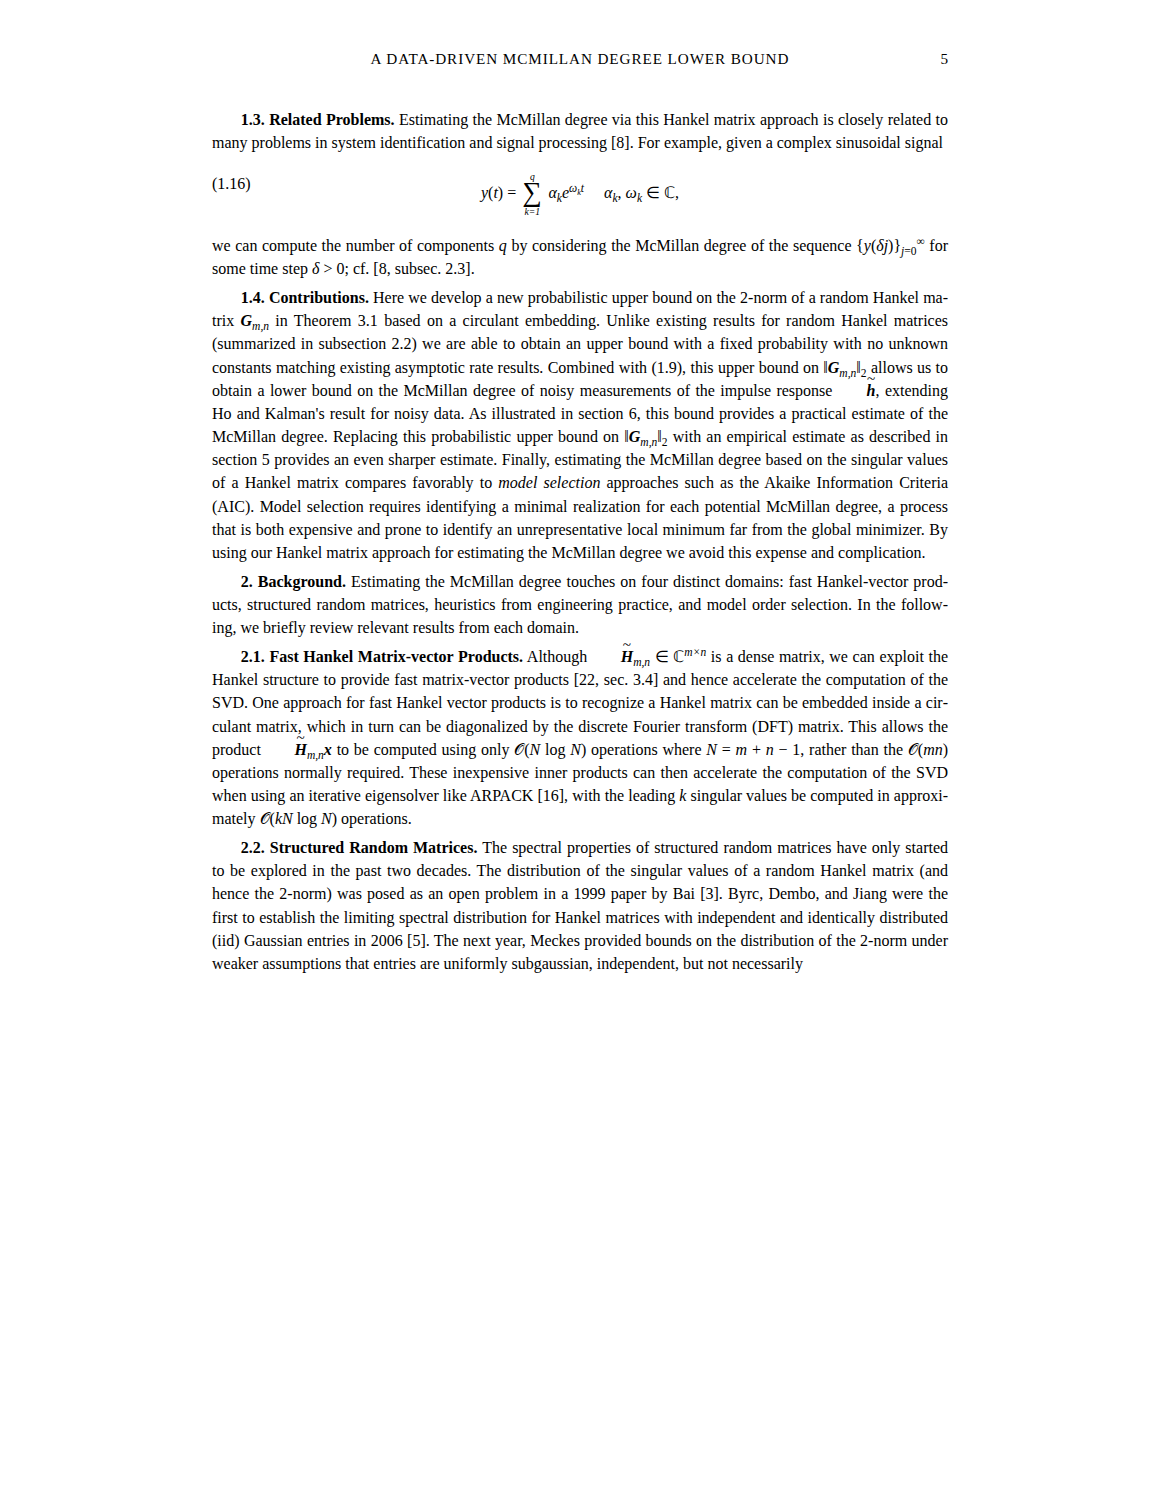A DATA-DRIVEN MCMILLAN DEGREE LOWER BOUND 5
1.3. Related Problems. Estimating the McMillan degree via this Hankel matrix approach is closely related to many problems in system identification and signal processing [8]. For example, given a complex sinusoidal signal
(1.16) y(t) = q ∑ k=1 αkeωkt αk, ωk ∈ ℂ,
we can compute the number of components q by considering the McMillan degree of the sequence {y(δj)}j=0∞ for some time step δ > 0; cf. [8, subsec. 2.3].
1.4. Contributions. Here we develop a new probabilistic upper bound on the 2-norm of a random Hankel matrix Gm,n in Theorem 3.1 based on a circulant embedding. Unlike existing results for random Hankel matrices (summarized in subsection 2.2) we are able to obtain an upper bound with a fixed probability with no unknown constants matching existing asymptotic rate results. Combined with (1.9), this upper bound on ‖Gm,n‖2 allows us to obtain a lower bound on the McMillan degree of noisy measurements of the impulse response ~h, extending Ho and Kalman's result for noisy data. As illustrated in section 6, this bound provides a practical estimate of the McMillan degree. Replacing this probabilistic upper bound on ‖Gm,n‖2 with an empirical estimate as described in section 5 provides an even sharper estimate. Finally, estimating the McMillan degree based on the singular values of a Hankel matrix compares favorably to model selection approaches such as the Akaike Information Criteria (AIC). Model selection requires identifying a minimal realization for each potential McMillan degree, a process that is both expensive and prone to identify an unrepresentative local minimum far from the global minimizer. By using our Hankel matrix approach for estimating the McMillan degree we avoid this expense and complication.
2. Background. Estimating the McMillan degree touches on four distinct domains: fast Hankel-vector products, structured random matrices, heuristics from engineering practice, and model order selection. In the following, we briefly review relevant results from each domain.
2.1. Fast Hankel Matrix-vector Products. Although ~Hm,n ∈ ℂm×n is a dense matrix, we can exploit the Hankel structure to provide fast matrix-vector products [22, sec. 3.4] and hence accelerate the computation of the SVD. One approach for fast Hankel vector products is to recognize a Hankel matrix can be embedded inside a circulant matrix, which in turn can be diagonalized by the discrete Fourier transform (DFT) matrix. This allows the product ~Hm,nx to be computed using only 𝒪(N log N) operations where N = m + n − 1, rather than the 𝒪(mn) operations normally required. These inexpensive inner products can then accelerate the computation of the SVD when using an iterative eigensolver like ARPACK [16], with the leading k singular values be computed in approximately 𝒪(kN log N) operations.
2.2. Structured Random Matrices. The spectral properties of structured random matrices have only started to be explored in the past two decades. The distribution of the singular values of a random Hankel matrix (and hence the 2-norm) was posed as an open problem in a 1999 paper by Bai [3]. Byrc, Dembo, and Jiang were the first to establish the limiting spectral distribution for Hankel matrices with independent and identically distributed (iid) Gaussian entries in 2006 [5]. The next year, Meckes provided bounds on the distribution of the 2-norm under weaker assumptions that entries are uniformly subgaussian, independent, but not necessarily